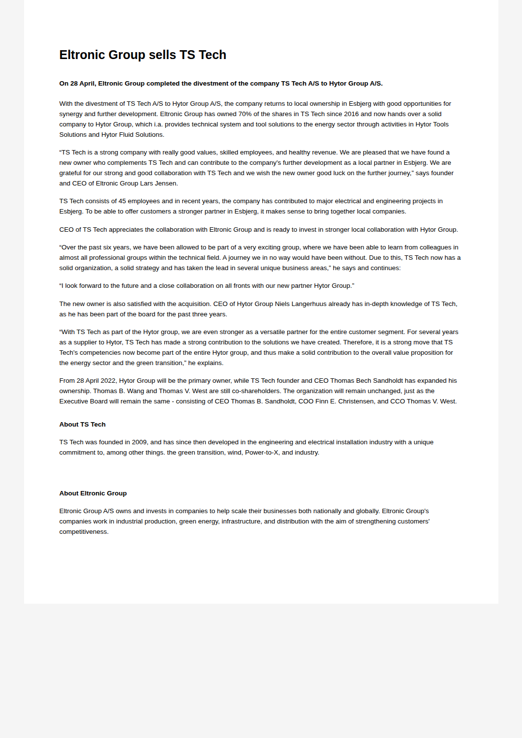Eltronic Group sells TS Tech
On 28 April, Eltronic Group completed the divestment of the company TS Tech A/S to Hytor Group A/S.
With the divestment of TS Tech A/S to Hytor Group A/S, the company returns to local ownership in Esbjerg with good opportunities for synergy and further development. Eltronic Group has owned 70% of the shares in TS Tech since 2016 and now hands over a solid company to Hytor Group, which i.a. provides technical system and tool solutions to the energy sector through activities in Hytor Tools Solutions and Hytor Fluid Solutions.
“TS Tech is a strong company with really good values, skilled employees, and healthy revenue. We are pleased that we have found a new owner who complements TS Tech and can contribute to the company's further development as a local partner in Esbjerg. We are grateful for our strong and good collaboration with TS Tech and we wish the new owner good luck on the further journey,” says founder and CEO of Eltronic Group Lars Jensen.
TS Tech consists of 45 employees and in recent years, the company has contributed to major electrical and engineering projects in Esbjerg. To be able to offer customers a stronger partner in Esbjerg, it makes sense to bring together local companies.
CEO of TS Tech appreciates the collaboration with Eltronic Group and is ready to invest in stronger local collaboration with Hytor Group.
“Over the past six years, we have been allowed to be part of a very exciting group, where we have been able to learn from colleagues in almost all professional groups within the technical field. A journey we in no way would have been without. Due to this, TS Tech now has a solid organization, a solid strategy and has taken the lead in several unique business areas,” he says and continues:
“I look forward to the future and a close collaboration on all fronts with our new partner Hytor Group.”
The new owner is also satisfied with the acquisition. CEO of Hytor Group Niels Langerhuus already has in-depth knowledge of TS Tech, as he has been part of the board for the past three years.
“With TS Tech as part of the Hytor group, we are even stronger as a versatile partner for the entire customer segment. For several years as a supplier to Hytor, TS Tech has made a strong contribution to the solutions we have created. Therefore, it is a strong move that TS Tech's competencies now become part of the entire Hytor group, and thus make a solid contribution to the overall value proposition for the energy sector and the green transition,” he explains.
From 28 April 2022, Hytor Group will be the primary owner, while TS Tech founder and CEO Thomas Bech Sandholdt has expanded his ownership. Thomas B. Wang and Thomas V. West are still co-shareholders. The organization will remain unchanged, just as the Executive Board will remain the same - consisting of CEO Thomas B. Sandholdt, COO Finn E. Christensen, and CCO Thomas V. West.
About TS Tech
TS Tech was founded in 2009, and has since then developed in the engineering and electrical installation industry with a unique commitment to, among other things. the green transition, wind, Power-to-X, and industry.
About Eltronic Group
Eltronic Group A/S owns and invests in companies to help scale their businesses both nationally and globally. Eltronic Group's companies work in industrial production, green energy, infrastructure, and distribution with the aim of strengthening customers' competitiveness.